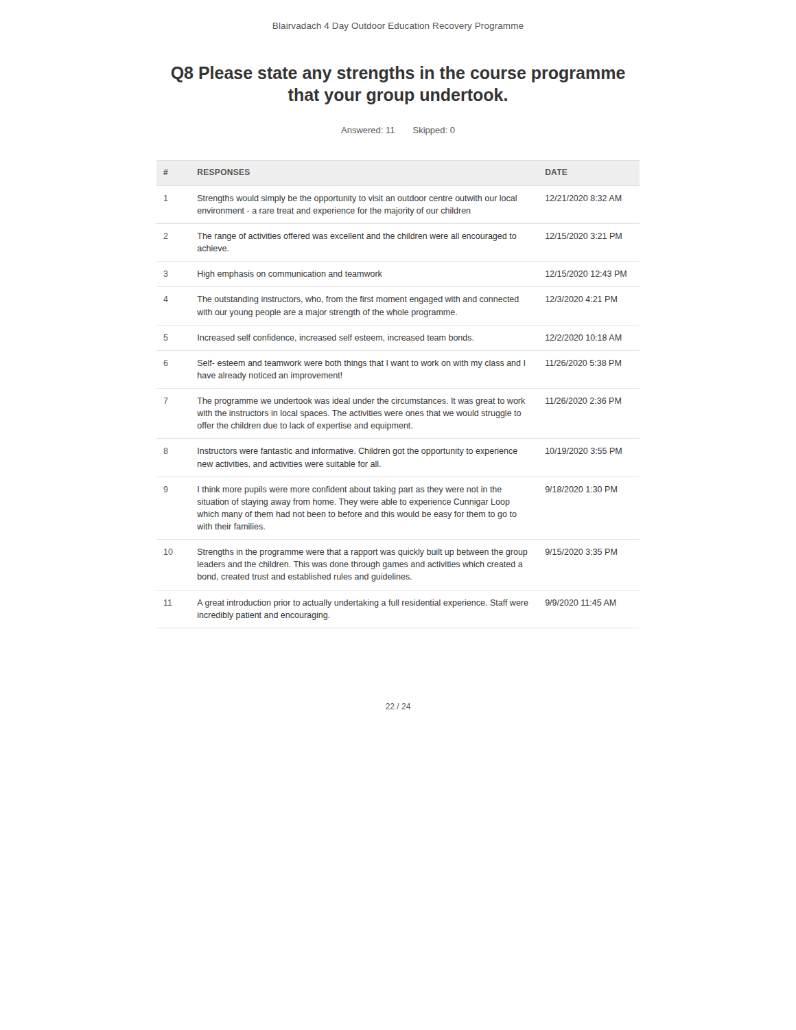Blairvadach 4 Day Outdoor Education Recovery Programme
Q8 Please state any strengths in the course programme that your group undertook.
Answered: 11 Skipped: 0
| # | RESPONSES | DATE |
| --- | --- | --- |
| 1 | Strengths would simply be the opportunity to visit an outdoor centre outwith our local environment - a rare treat and experience for the majority of our children | 12/21/2020 8:32 AM |
| 2 | The range of activities offered was excellent and the children were all encouraged to achieve. | 12/15/2020 3:21 PM |
| 3 | High emphasis on communication and teamwork | 12/15/2020 12:43 PM |
| 4 | The outstanding instructors, who, from the first moment engaged with and connected with our young people are a major strength of the whole programme. | 12/3/2020 4:21 PM |
| 5 | Increased self confidence, increased self esteem, increased team bonds. | 12/2/2020 10:18 AM |
| 6 | Self- esteem and teamwork were both things that I want to work on with my class and I have already noticed an improvement! | 11/26/2020 5:38 PM |
| 7 | The programme we undertook was ideal under the circumstances. It was great to work with the instructors in local spaces. The activities were ones that we would struggle to offer the children due to lack of expertise and equipment. | 11/26/2020 2:36 PM |
| 8 | Instructors were fantastic and informative. Children got the opportunity to experience new activities, and activities were suitable for all. | 10/19/2020 3:55 PM |
| 9 | I think more pupils were more confident about taking part as they were not in the situation of staying away from home. They were able to experience Cunnigar Loop which many of them had not been to before and this would be easy for them to go to with their families. | 9/18/2020 1:30 PM |
| 10 | Strengths in the programme were that a rapport was quickly built up between the group leaders and the children. This was done through games and activities which created a bond, created trust and established rules and guidelines. | 9/15/2020 3:35 PM |
| 11 | A great introduction prior to actually undertaking a full residential experience. Staff were incredibly patient and encouraging. | 9/9/2020 11:45 AM |
22 / 24